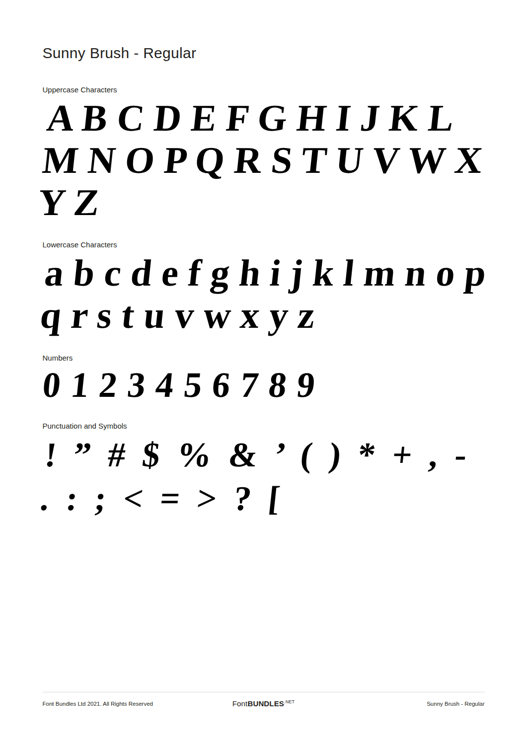Sunny Brush - Regular
Uppercase Characters
A B C D E F G H I J K L M N O P Q R S T U V W X Y Z
Lowercase Characters
a b c d e f g h i j k l m n o p q r s t u v w x y z
Numbers
0 1 2 3 4 5 6 7 8 9
Punctuation and Symbols
! ” # $ % & ’ ( ) * + , - . : ; < = > ? [
Font Bundles Ltd 2021. All Rights Reserved
FontBUNDLES.NET
Sunny Brush - Regular